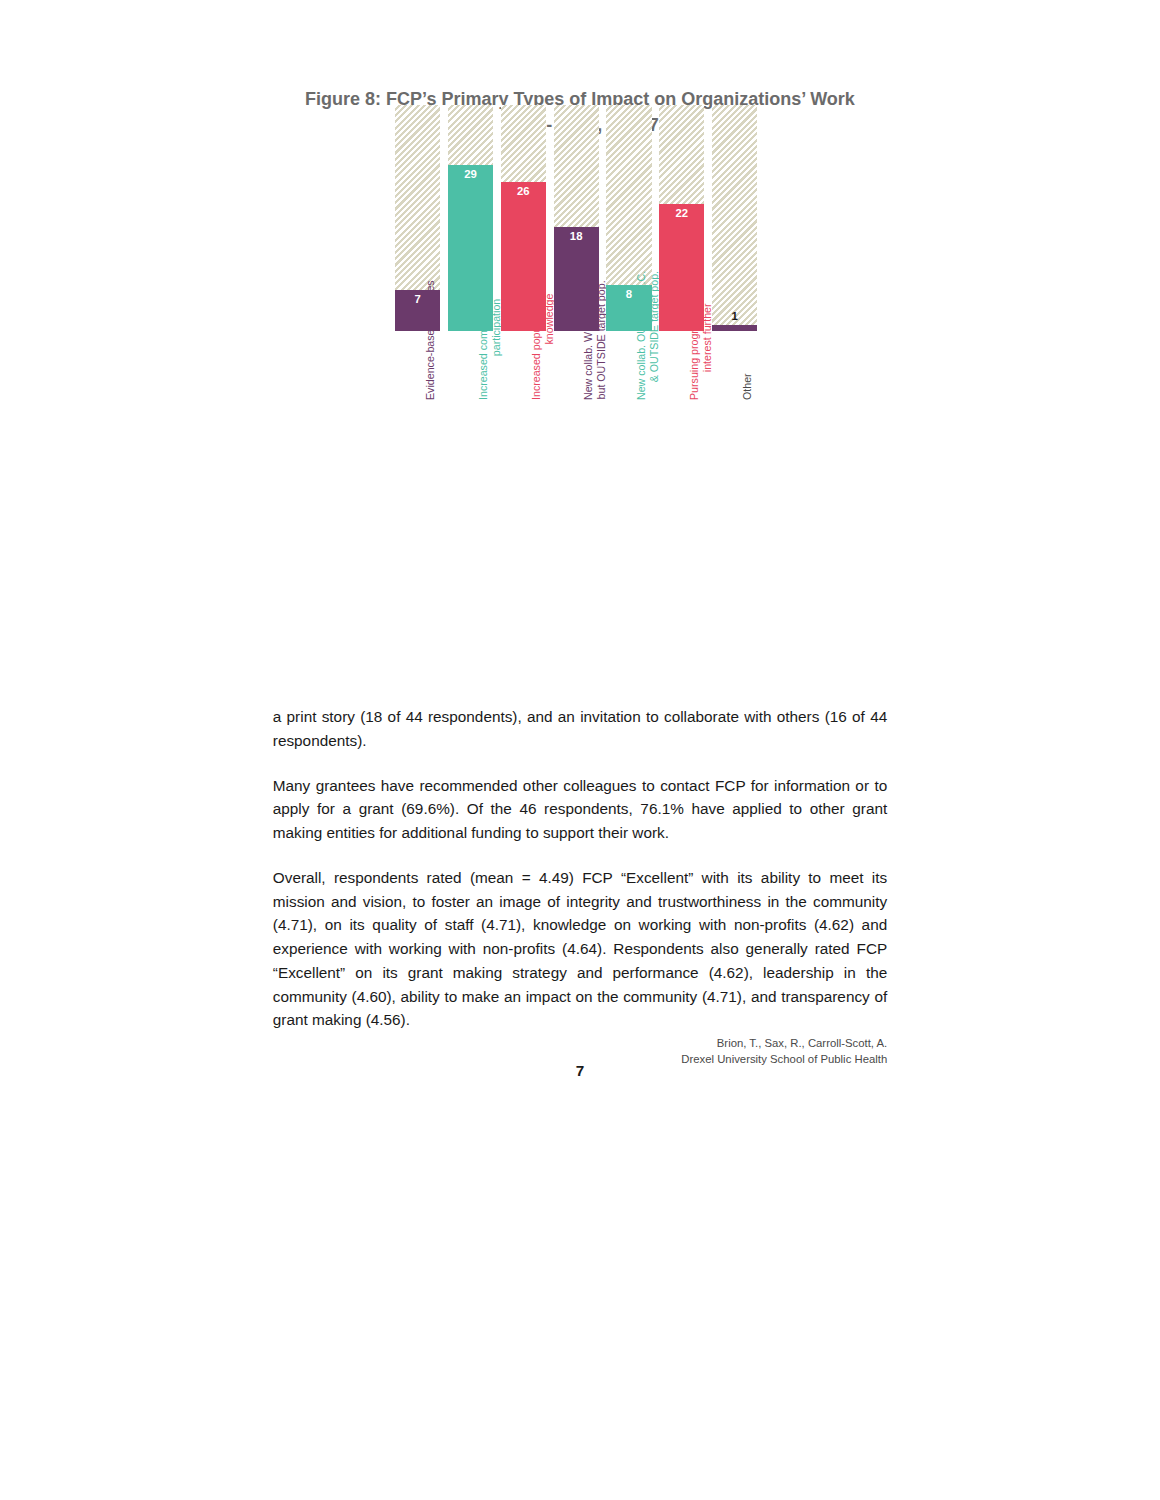Figure 8: FCP’s Primary Types of Impact on Organizations’ Work
2007 - 2013, n = 47
7
Evidence-based changes
29
Increased community
participation
26
Increased population’s
knowledge
18
New collab. WITHIN B.C.
but OUTSIDE target pop.
8
New collab. OUTSIDE B.C.
& OUTSIDE target pop.
22
Pursuing program of
interest further
1
Other
a print story (18 of 44 respondents), and an invitation to collaborate with others (16 of 44 respondents).
Many grantees have recommended other colleagues to contact FCP for information or to apply for a grant (69.6%). Of the 46 respondents, 76.1% have applied to other grant making entities for additional funding to support their work.
Overall, respondents rated (mean = 4.49) FCP “Excellent” with its ability to meet its mission and vision, to foster an image of integrity and trustworthiness in the community (4.71), on its quality of staff (4.71), knowledge on working with non-profits (4.62) and experience with working with non-profits (4.64). Respondents also generally rated FCP “Excellent” on its grant making strategy and performance (4.62), leadership in the community (4.60), ability to make an impact on the community (4.71), and transparency of grant making (4.56).
Brion, T., Sax, R., Carroll-Scott, A.
Drexel University School of Public Health
7